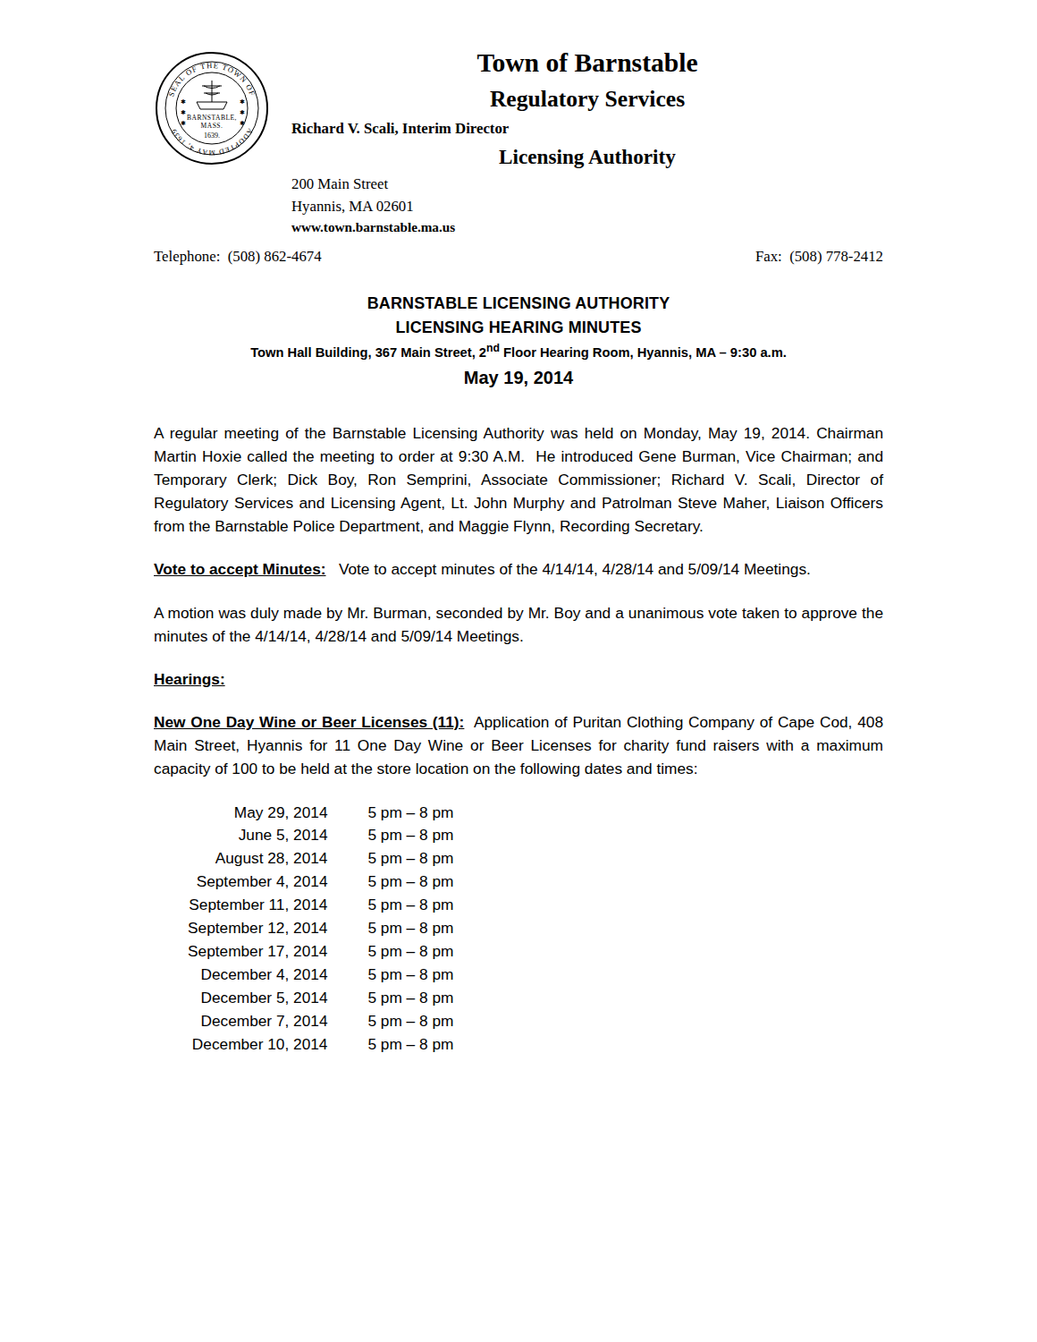SEAL OF THE TOWN OF ADOPTED MAY 4, 1639 BARNSTABLE, MASS. 1639. ✱ ✱ ✱ ✱ ✱ ✱
Town of Barnstable
Regulatory Services
Richard V. Scali, Interim Director
Licensing Authority
200 Main Street
Hyannis, MA 02601
www.town.barnstable.ma.us
Telephone: (508) 862-4674 Fax: (508) 778-2412
BARNSTABLE LICENSING AUTHORITY
LICENSING HEARING MINUTES
Town Hall Building, 367 Main Street, 2nd Floor Hearing Room, Hyannis, MA – 9:30 a.m.
May 19, 2014
A regular meeting of the Barnstable Licensing Authority was held on Monday, May 19, 2014. Chairman Martin Hoxie called the meeting to order at 9:30 A.M. He introduced Gene Burman, Vice Chairman; and Temporary Clerk; Dick Boy, Ron Semprini, Associate Commissioner; Richard V. Scali, Director of Regulatory Services and Licensing Agent, Lt. John Murphy and Patrolman Steve Maher, Liaison Officers from the Barnstable Police Department, and Maggie Flynn, Recording Secretary.
Vote to accept Minutes: Vote to accept minutes of the 4/14/14, 4/28/14 and 5/09/14 Meetings.
A motion was duly made by Mr. Burman, seconded by Mr. Boy and a unanimous vote taken to approve the minutes of the 4/14/14, 4/28/14 and 5/09/14 Meetings.
Hearings:
New One Day Wine or Beer Licenses (11): Application of Puritan Clothing Company of Cape Cod, 408 Main Street, Hyannis for 11 One Day Wine or Beer Licenses for charity fund raisers with a maximum capacity of 100 to be held at the store location on the following dates and times:
| May 29, 2014 | 5 pm – 8 pm |
| June 5, 2014 | 5 pm – 8 pm |
| August 28, 2014 | 5 pm – 8 pm |
| September 4, 2014 | 5 pm – 8 pm |
| September 11, 2014 | 5 pm – 8 pm |
| September 12, 2014 | 5 pm – 8 pm |
| September 17, 2014 | 5 pm – 8 pm |
| December 4, 2014 | 5 pm – 8 pm |
| December 5, 2014 | 5 pm – 8 pm |
| December 7, 2014 | 5 pm – 8 pm |
| December 10, 2014 | 5 pm – 8 pm |